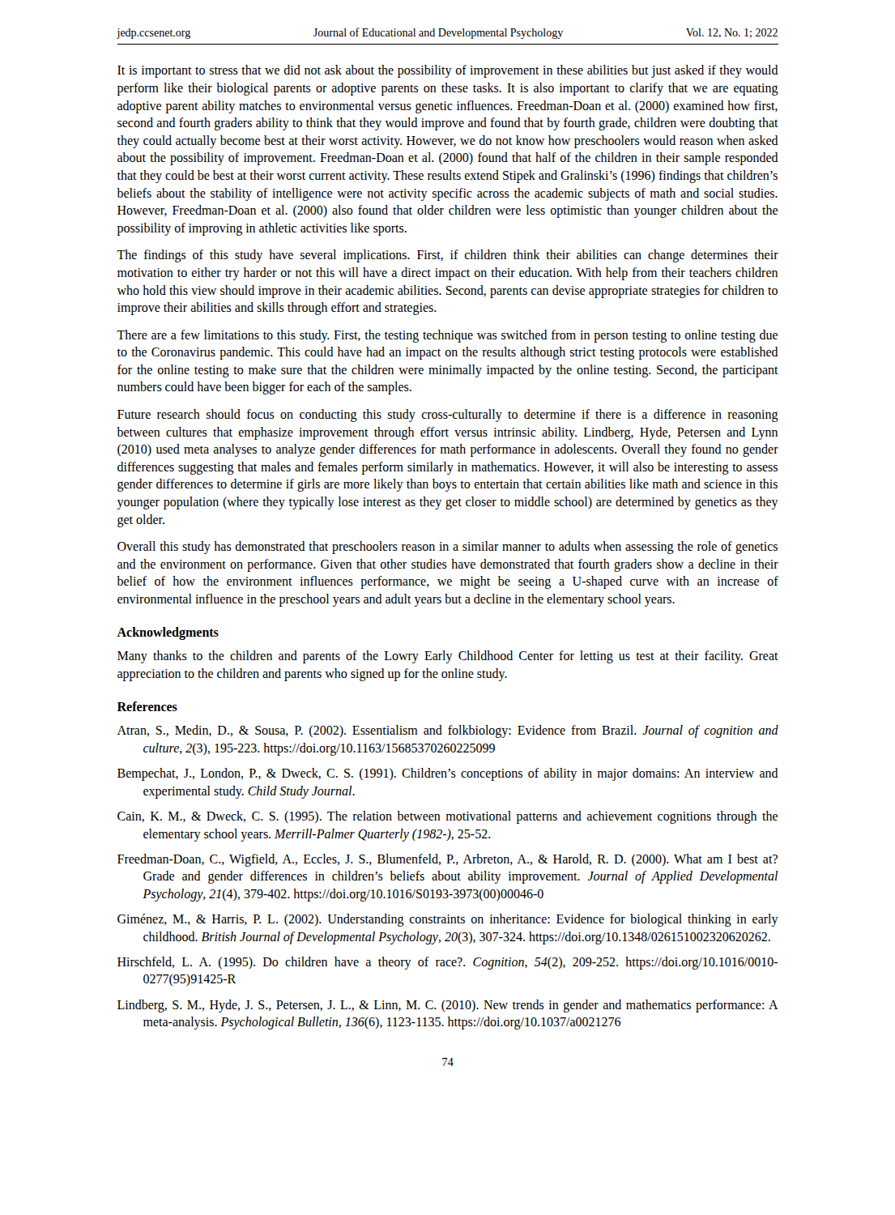jedp.ccsenet.org Journal of Educational and Developmental Psychology Vol. 12, No. 1; 2022
It is important to stress that we did not ask about the possibility of improvement in these abilities but just asked if they would perform like their biological parents or adoptive parents on these tasks. It is also important to clarify that we are equating adoptive parent ability matches to environmental versus genetic influences. Freedman-Doan et al. (2000) examined how first, second and fourth graders ability to think that they would improve and found that by fourth grade, children were doubting that they could actually become best at their worst activity. However, we do not know how preschoolers would reason when asked about the possibility of improvement. Freedman-Doan et al. (2000) found that half of the children in their sample responded that they could be best at their worst current activity. These results extend Stipek and Gralinski’s (1996) findings that children’s beliefs about the stability of intelligence were not activity specific across the academic subjects of math and social studies. However, Freedman-Doan et al. (2000) also found that older children were less optimistic than younger children about the possibility of improving in athletic activities like sports.
The findings of this study have several implications. First, if children think their abilities can change determines their motivation to either try harder or not this will have a direct impact on their education. With help from their teachers children who hold this view should improve in their academic abilities. Second, parents can devise appropriate strategies for children to improve their abilities and skills through effort and strategies.
There are a few limitations to this study. First, the testing technique was switched from in person testing to online testing due to the Coronavirus pandemic. This could have had an impact on the results although strict testing protocols were established for the online testing to make sure that the children were minimally impacted by the online testing. Second, the participant numbers could have been bigger for each of the samples.
Future research should focus on conducting this study cross-culturally to determine if there is a difference in reasoning between cultures that emphasize improvement through effort versus intrinsic ability. Lindberg, Hyde, Petersen and Lynn (2010) used meta analyses to analyze gender differences for math performance in adolescents. Overall they found no gender differences suggesting that males and females perform similarly in mathematics. However, it will also be interesting to assess gender differences to determine if girls are more likely than boys to entertain that certain abilities like math and science in this younger population (where they typically lose interest as they get closer to middle school) are determined by genetics as they get older.
Overall this study has demonstrated that preschoolers reason in a similar manner to adults when assessing the role of genetics and the environment on performance. Given that other studies have demonstrated that fourth graders show a decline in their belief of how the environment influences performance, we might be seeing a U-shaped curve with an increase of environmental influence in the preschool years and adult years but a decline in the elementary school years.
Acknowledgments
Many thanks to the children and parents of the Lowry Early Childhood Center for letting us test at their facility. Great appreciation to the children and parents who signed up for the online study.
References
Atran, S., Medin, D., & Sousa, P. (2002). Essentialism and folkbiology: Evidence from Brazil. Journal of cognition and culture, 2(3), 195-223. https://doi.org/10.1163/15685370260225099
Bempechat, J., London, P., & Dweck, C. S. (1991). Children’s conceptions of ability in major domains: An interview and experimental study. Child Study Journal.
Cain, K. M., & Dweck, C. S. (1995). The relation between motivational patterns and achievement cognitions through the elementary school years. Merrill-Palmer Quarterly (1982-), 25-52.
Freedman-Doan, C., Wigfield, A., Eccles, J. S., Blumenfeld, P., Arbreton, A., & Harold, R. D. (2000). What am I best at? Grade and gender differences in children’s beliefs about ability improvement. Journal of Applied Developmental Psychology, 21(4), 379-402. https://doi.org/10.1016/S0193-3973(00)00046-0
Giménez, M., & Harris, P. L. (2002). Understanding constraints on inheritance: Evidence for biological thinking in early childhood. British Journal of Developmental Psychology, 20(3), 307-324. https://doi.org/10.1348/026151002320620262.
Hirschfeld, L. A. (1995). Do children have a theory of race?. Cognition, 54(2), 209-252. https://doi.org/10.1016/0010-0277(95)91425-R
Lindberg, S. M., Hyde, J. S., Petersen, J. L., & Linn, M. C. (2010). New trends in gender and mathematics performance: A meta-analysis. Psychological Bulletin, 136(6), 1123-1135. https://doi.org/10.1037/a0021276
74